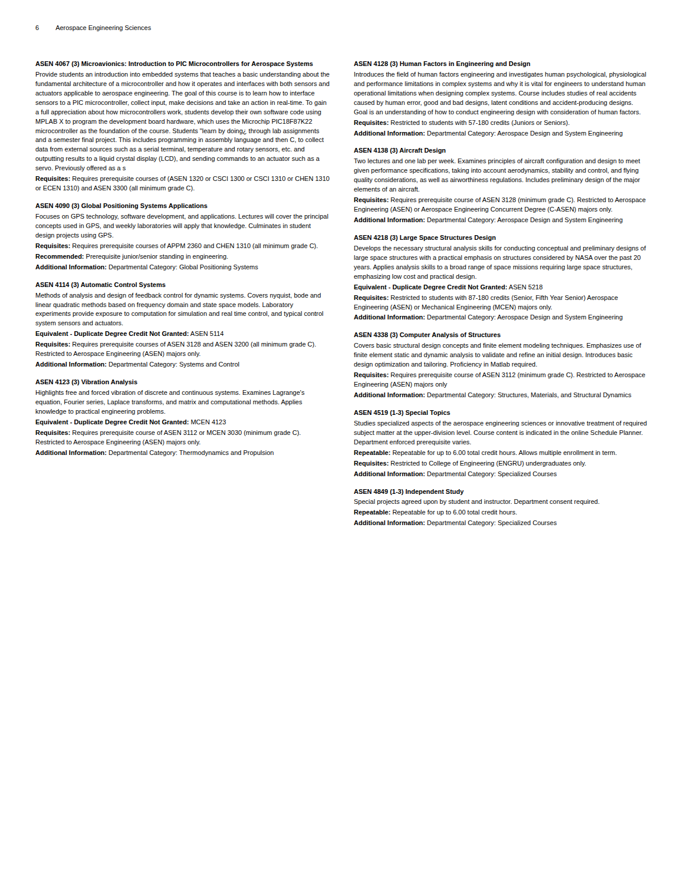6 Aerospace Engineering Sciences
ASEN 4067 (3) Microavionics: Introduction to PIC Microcontrollers for Aerospace Systems
Provide students an introduction into embedded systems that teaches a basic understanding about the fundamental architecture of a microcontroller and how it operates and interfaces with both sensors and actuators applicable to aerospace engineering. The goal of this course is to learn how to interface sensors to a PIC microcontroller, collect input, make decisions and take an action in real-time. To gain a full appreciation about how microcontrollers work, students develop their own software code using MPLAB X to program the development board hardware, which uses the Microchip PIC18F87K22 microcontroller as the foundation of the course. Students "learn by doing¿ through lab assignments and a semester final project. This includes programming in assembly language and then C, to collect data from external sources such as a serial terminal, temperature and rotary sensors, etc. and outputting results to a liquid crystal display (LCD), and sending commands to an actuator such as a servo. Previously offered as a s
Requisites: Requires prerequisite courses of (ASEN 1320 or CSCI 1300 or CSCI 1310 or CHEN 1310 or ECEN 1310) and ASEN 3300 (all minimum grade C).
ASEN 4090 (3) Global Positioning Systems Applications
Focuses on GPS technology, software development, and applications. Lectures will cover the principal concepts used in GPS, and weekly laboratories will apply that knowledge. Culminates in student design projects using GPS.
Requisites: Requires prerequisite courses of APPM 2360 and CHEN 1310 (all minimum grade C).
Recommended: Prerequisite junior/senior standing in engineering.
Additional Information: Departmental Category: Global Positioning Systems
ASEN 4114 (3) Automatic Control Systems
Methods of analysis and design of feedback control for dynamic systems. Covers nyquist, bode and linear quadratic methods based on frequency domain and state space models. Laboratory experiments provide exposure to computation for simulation and real time control, and typical control system sensors and actuators.
Equivalent - Duplicate Degree Credit Not Granted: ASEN 5114
Requisites: Requires prerequisite courses of ASEN 3128 and ASEN 3200 (all minimum grade C). Restricted to Aerospace Engineering (ASEN) majors only.
Additional Information: Departmental Category: Systems and Control
ASEN 4123 (3) Vibration Analysis
Highlights free and forced vibration of discrete and continuous systems. Examines Lagrange's equation, Fourier series, Laplace transforms, and matrix and computational methods. Applies knowledge to practical engineering problems.
Equivalent - Duplicate Degree Credit Not Granted: MCEN 4123
Requisites: Requires prerequisite course of ASEN 3112 or MCEN 3030 (minimum grade C). Restricted to Aerospace Engineering (ASEN) majors only.
Additional Information: Departmental Category: Thermodynamics and Propulsion
ASEN 4128 (3) Human Factors in Engineering and Design
Introduces the field of human factors engineering and investigates human psychological, physiological and performance limitations in complex systems and why it is vital for engineers to understand human operational limitations when designing complex systems. Course includes studies of real accidents caused by human error, good and bad designs, latent conditions and accident-producing designs. Goal is an understanding of how to conduct engineering design with consideration of human factors.
Requisites: Restricted to students with 57-180 credits (Juniors or Seniors).
Additional Information: Departmental Category: Aerospace Design and System Engineering
ASEN 4138 (3) Aircraft Design
Two lectures and one lab per week. Examines principles of aircraft configuration and design to meet given performance specifications, taking into account aerodynamics, stability and control, and flying quality considerations, as well as airworthiness regulations. Includes preliminary design of the major elements of an aircraft.
Requisites: Requires prerequisite course of ASEN 3128 (minimum grade C). Restricted to Aerospace Engineering (ASEN) or Aerospace Engineering Concurrent Degree (C-ASEN) majors only.
Additional Information: Departmental Category: Aerospace Design and System Engineering
ASEN 4218 (3) Large Space Structures Design
Develops the necessary structural analysis skills for conducting conceptual and preliminary designs of large space structures with a practical emphasis on structures considered by NASA over the past 20 years. Applies analysis skills to a broad range of space missions requiring large space structures, emphasizing low cost and practical design.
Equivalent - Duplicate Degree Credit Not Granted: ASEN 5218
Requisites: Restricted to students with 87-180 credits (Senior, Fifth Year Senior) Aerospace Engineering (ASEN) or Mechanical Engineering (MCEN) majors only.
Additional Information: Departmental Category: Aerospace Design and System Engineering
ASEN 4338 (3) Computer Analysis of Structures
Covers basic structural design concepts and finite element modeling techniques. Emphasizes use of finite element static and dynamic analysis to validate and refine an initial design. Introduces basic design optimization and tailoring. Proficiency in Matlab required.
Requisites: Requires prerequisite course of ASEN 3112 (minimum grade C). Restricted to Aerospace Engineering (ASEN) majors only
Additional Information: Departmental Category: Structures, Materials, and Structural Dynamics
ASEN 4519 (1-3) Special Topics
Studies specialized aspects of the aerospace engineering sciences or innovative treatment of required subject matter at the upper-division level. Course content is indicated in the online Schedule Planner. Department enforced prerequisite varies.
Repeatable: Repeatable for up to 6.00 total credit hours. Allows multiple enrollment in term.
Requisites: Restricted to College of Engineering (ENGRU) undergraduates only.
Additional Information: Departmental Category: Specialized Courses
ASEN 4849 (1-3) Independent Study
Special projects agreed upon by student and instructor. Department consent required.
Repeatable: Repeatable for up to 6.00 total credit hours.
Additional Information: Departmental Category: Specialized Courses